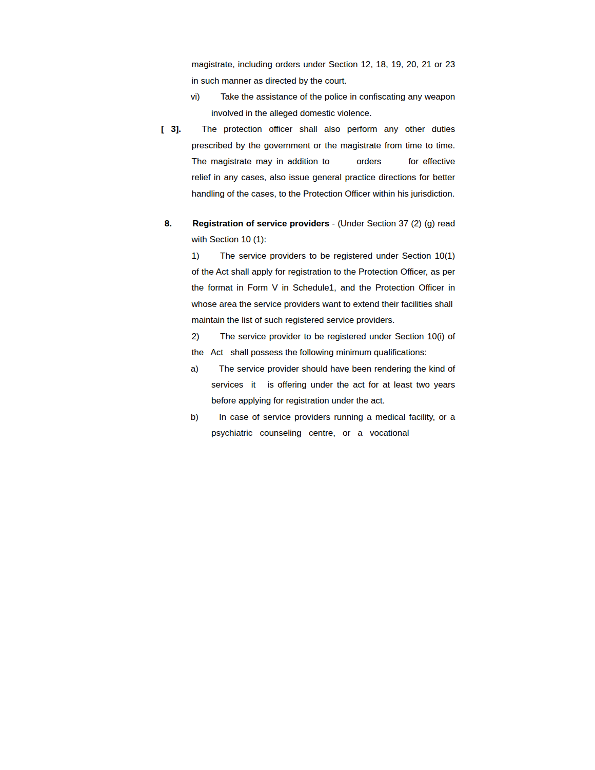magistrate, including orders under Section 12, 18, 19, 20, 21 or 23 in such manner as directed by the court.
vi) Take the assistance of the police in confiscating any weapon involved in the alleged domestic violence.
[ 3]. The protection officer shall also perform any other duties prescribed by the government or the magistrate from time to time. The magistrate may in addition to orders for effective relief in any cases, also issue general practice directions for better handling of the cases, to the Protection Officer within his jurisdiction.
8. Registration of service providers - (Under Section 37 (2) (g) read with Section 10 (1):
1) The service providers to be registered under Section 10(1) of the Act shall apply for registration to the Protection Officer, as per the format in Form V in Schedule1, and the Protection Officer in whose area the service providers want to extend their facilities shall maintain the list of such registered service providers.
2) The service provider to be registered under Section 10(i) of the Act shall possess the following minimum qualifications:
a) The service provider should have been rendering the kind of services it is offering under the act for at least two years before applying for registration under the act.
b) In case of service providers running a medical facility, or a psychiatric counseling centre, or a vocational